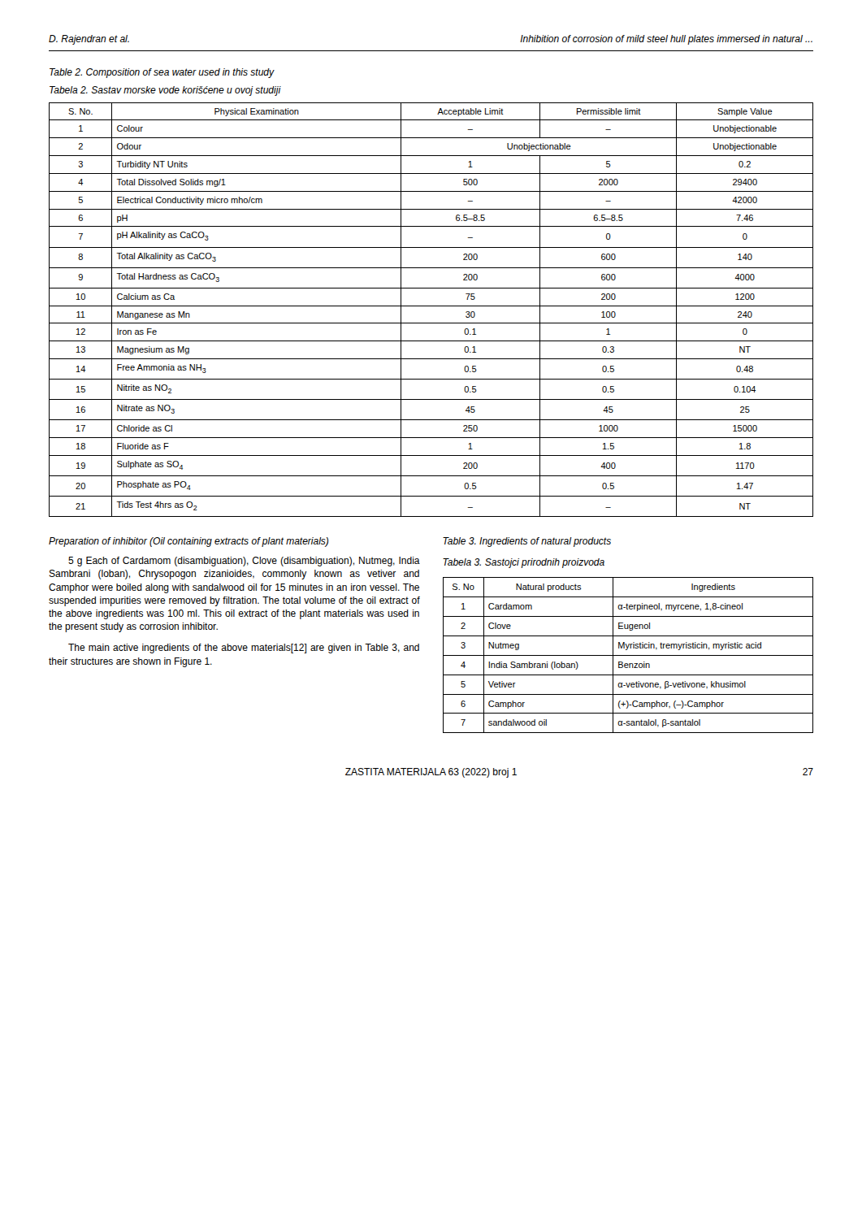D. Rajendran et al.
Inhibition of corrosion of mild steel hull plates immersed in natural ...
Table 2. Composition of sea water used in this study
Tabela 2. Sastav morske vode korišćene u ovoj studiji
| S. No. | Physical Examination | Acceptable Limit | Permissible limit | Sample Value |
| --- | --- | --- | --- | --- |
| 1 | Colour | – | – | Unobjectionable |
| 2 | Odour | Unobjectionable | Unobjectionable |
| 3 | Turbidity NT Units | 1 | 5 | 0.2 |
| 4 | Total Dissolved Solids mg/1 | 500 | 2000 | 29400 |
| 5 | Electrical Conductivity micro mho/cm | – | – | 42000 |
| 6 | pH | 6.5–8.5 | 6.5–8.5 | 7.46 |
| 7 | pH Alkalinity as CaCO 3 | – | 0 | 0 |
| 8 | Total Alkalinity as CaCO 3 | 200 | 600 | 140 |
| 9 | Total Hardness as CaCO 3 | 200 | 600 | 4000 |
| 10 | Calcium as Ca | 75 | 200 | 1200 |
| 11 | Manganese as Mn | 30 | 100 | 240 |
| 12 | Iron as Fe | 0.1 | 1 | 0 |
| 13 | Magnesium as Mg | 0.1 | 0.3 | NT |
| 14 | Free Ammonia as NH 3 | 0.5 | 0.5 | 0.48 |
| 15 | Nitrite as NO 2 | 0.5 | 0.5 | 0.104 |
| 16 | Nitrate as NO 3 | 45 | 45 | 25 |
| 17 | Chloride as Cl | 250 | 1000 | 15000 |
| 18 | Fluoride as F | 1 | 1.5 | 1.8 |
| 19 | Sulphate as SO 4 | 200 | 400 | 1170 |
| 20 | Phosphate as PO 4 | 0.5 | 0.5 | 1.47 |
| 21 | Tids Test 4hrs as O 2 | – | – | NT |
Preparation of inhibitor (Oil containing extracts of plant materials)
5 g Each of Cardamom (disambiguation), Clove (disambiguation), Nutmeg, India Sambrani (loban), Chrysopogon zizanioides, commonly known as vetiver and Camphor were boiled along with sandalwood oil for 15 minutes in an iron vessel. The suspended impurities were removed by filtration. The total volume of the oil extract of the above ingredients was 100 ml. This oil extract of the plant materials was used in the present study as corrosion inhibitor.
The main active ingredients of the above materials[12] are given in Table 3, and their structures are shown in Figure 1.
Table 3. Ingredients of natural products
Tabela 3. Sastojci prirodnih proizvoda
| S. No | Natural products | Ingredients |
| --- | --- | --- |
| 1 | Cardamom | α-terpineol, myrcene, 1,8-cineol |
| 2 | Clove | Eugenol |
| 3 | Nutmeg | Myristicin, tremyristicin, myristic acid |
| 4 | India Sambrani (loban) | Benzoin |
| 5 | Vetiver | α-vetivone, β-vetivone, khusimol |
| 6 | Camphor | (+)-Camphor, (–)-Camphor |
| 7 | sandalwood oil | α-santalol, β-santalol |
ZASTITA MATERIJALA 63 (2022) broj 1
27